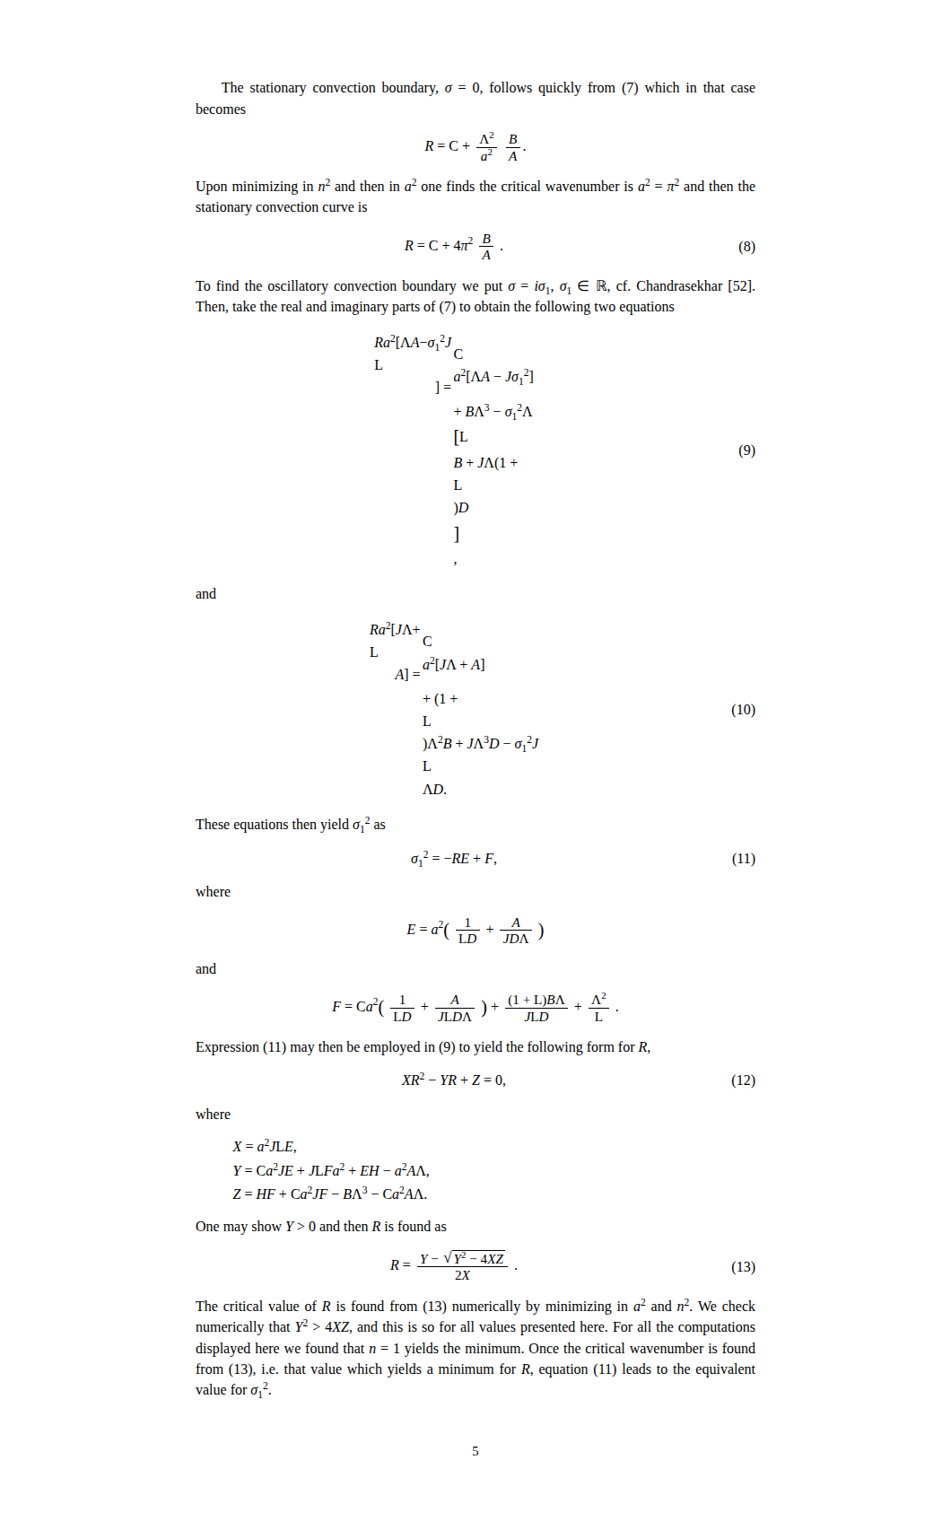The stationary convection boundary, σ = 0, follows quickly from (7) which in that case becomes
R = C + Λ2 a2 BA.
Upon minimizing in n2 and then in a2 one finds the critical wavenumber is a2 = π2 and then the stationary convection curve is
R = C + 4π2 BA .
(8)
To find the oscillatory convection boundary we put σ = iσ1, σ1 ∈ ℝ, cf. Chandrasekhar [52]. Then, take the real and imaginary parts of (7) to obtain the following two equations
Ra2[ΛA−σ12JL] = Ca2[ΛA − Jσ12]
+ BΛ3 − σ12Λ[LB + JΛ(1 + L)D],
(9)
and
Ra2[JΛ+LA] = Ca2[JΛ + A]
+ (1 + L)Λ2B + JΛ3D − σ12JLΛD.
(10)
These equations then yield σ12 as
σ12 = −RE + F,
(11)
where
E = a2( 1 LD + AJDΛ )
and
F = Ca2( 1 LD + AJLDΛ ) + (1 + L)BΛ JLD + Λ2 L .
Expression (11) may then be employed in (9) to yield the following form for R,
XR2 − YR + Z = 0,
(12)
where
X = a2JLE,
Y = Ca2JE + JLFa2 + EH − a2AΛ,
Z = HF + Ca2JF − BΛ3 − Ca2AΛ.
One may show Y > 0 and then R is found as
R = Y − Y2 − 4XZ 2X .
(13)
The critical value of R is found from (13) numerically by minimizing in a2 and n2. We check numerically that Y2 > 4XZ, and this is so for all values presented here. For all the computations displayed here we found that n = 1 yields the minimum. Once the critical wavenumber is found from (13), i.e. that value which yields a minimum for R, equation (11) leads to the equivalent value for σ12.
5